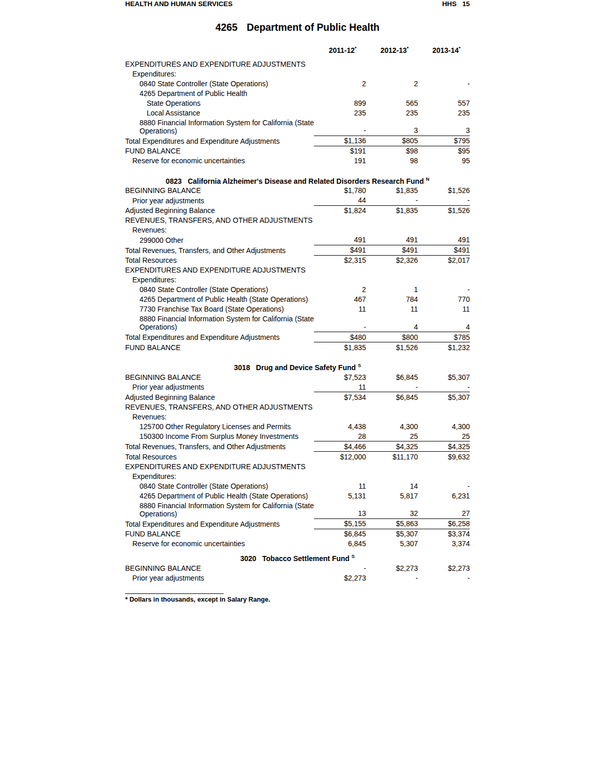HEALTH AND HUMAN SERVICES HHS 15
4265 Department of Public Health
| | 2011-12 * | 2012-13 * | 2013-14 * |
| EXPENDITURES AND EXPENDITURE ADJUSTMENTS | | | |
| Expenditures: | | | |
| 0840 State Controller (State Operations) | 2 | 2 | - |
| 4265 Department of Public Health | | | |
| State Operations | 899 | 565 | 557 |
| Local Assistance | 235 | 235 | 235 |
| 8880 Financial Information System for California (State Operations) | - | 3 | 3 |
| Total Expenditures and Expenditure Adjustments | $1,136 | $805 | $795 |
| FUND BALANCE | $191 | $98 | $95 |
| Reserve for economic uncertainties | 191 | 98 | 95 |
| 0823 California Alzheimer's Disease and Related Disorders Research Fund N |
| BEGINNING BALANCE | $1,780 | $1,835 | $1,526 |
| Prior year adjustments | 44 | - | - |
| Adjusted Beginning Balance | $1,824 | $1,835 | $1,526 |
| REVENUES, TRANSFERS, AND OTHER ADJUSTMENTS | | | |
| Revenues: | | | |
| 299000 Other | 491 | 491 | 491 |
| Total Revenues, Transfers, and Other Adjustments | $491 | $491 | $491 |
| Total Resources | $2,315 | $2,326 | $2,017 |
| EXPENDITURES AND EXPENDITURE ADJUSTMENTS | | | |
| Expenditures: | | | |
| 0840 State Controller (State Operations) | 2 | 1 | - |
| 4265 Department of Public Health (State Operations) | 467 | 784 | 770 |
| 7730 Franchise Tax Board (State Operations) | 11 | 11 | 11 |
| 8880 Financial Information System for California (State Operations) | - | 4 | 4 |
| Total Expenditures and Expenditure Adjustments | $480 | $800 | $785 |
| FUND BALANCE | $1,835 | $1,526 | $1,232 |
| 3018 Drug and Device Safety Fund S |
| BEGINNING BALANCE | $7,523 | $6,845 | $5,307 |
| Prior year adjustments | 11 | - | - |
| Adjusted Beginning Balance | $7,534 | $6,845 | $5,307 |
| REVENUES, TRANSFERS, AND OTHER ADJUSTMENTS | | | |
| Revenues: | | | |
| 125700 Other Regulatory Licenses and Permits | 4,438 | 4,300 | 4,300 |
| 150300 Income From Surplus Money Investments | 28 | 25 | 25 |
| Total Revenues, Transfers, and Other Adjustments | $4,466 | $4,325 | $4,325 |
| Total Resources | $12,000 | $11,170 | $9,632 |
| EXPENDITURES AND EXPENDITURE ADJUSTMENTS | | | |
| Expenditures: | | | |
| 0840 State Controller (State Operations) | 11 | 14 | - |
| 4265 Department of Public Health (State Operations) | 5,131 | 5,817 | 6,231 |
| 8880 Financial Information System for California (State Operations) | 13 | 32 | 27 |
| Total Expenditures and Expenditure Adjustments | $5,155 | $5,863 | $6,258 |
| FUND BALANCE | $6,845 | $5,307 | $3,374 |
| Reserve for economic uncertainties | 6,845 | 5,307 | 3,374 |
| 3020 Tobacco Settlement Fund S |
| BEGINNING BALANCE | - | $2,273 | $2,273 |
| Prior year adjustments | $2,273 | - | - |
* Dollars in thousands, except in Salary Range.